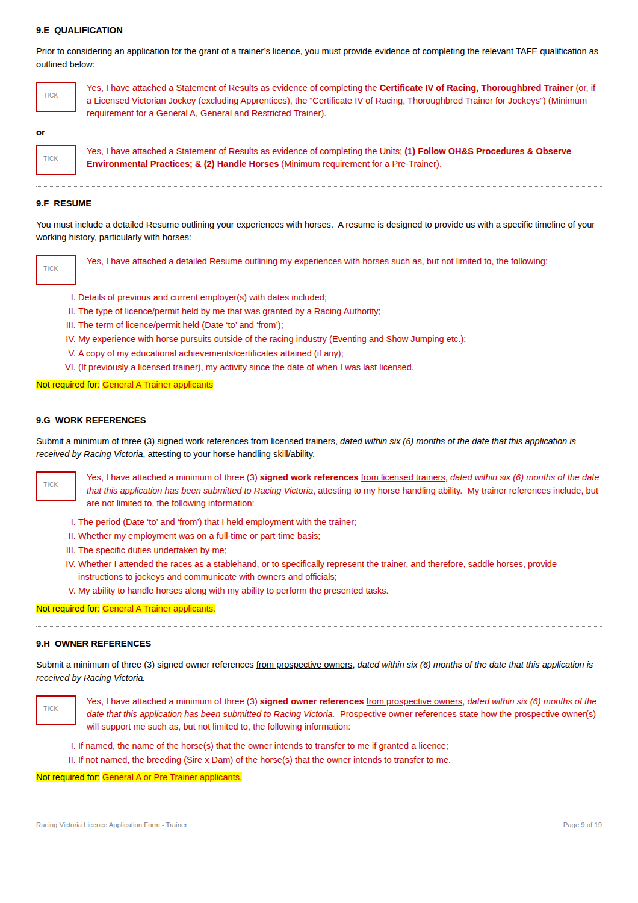9.E QUALIFICATION
Prior to considering an application for the grant of a trainer’s licence, you must provide evidence of completing the relevant TAFE qualification as outlined below:
TICK
Yes, I have attached a Statement of Results as evidence of completing the Certificate IV of Racing, Thoroughbred Trainer (or, if a Licensed Victorian Jockey (excluding Apprentices), the “Certificate IV of Racing, Thoroughbred Trainer for Jockeys”) (Minimum requirement for a General A, General and Restricted Trainer).
or
TICK
Yes, I have attached a Statement of Results as evidence of completing the Units; (1) Follow OH&S Procedures & Observe Environmental Practices; & (2) Handle Horses (Minimum requirement for a Pre-Trainer).
9.F RESUME
You must include a detailed Resume outlining your experiences with horses. A resume is designed to provide us with a specific timeline of your working history, particularly with horses:
TICK
Yes, I have attached a detailed Resume outlining my experiences with horses such as, but not limited to, the following:
Details of previous and current employer(s) with dates included;
The type of licence/permit held by me that was granted by a Racing Authority;
The term of licence/permit held (Date ‘to’ and ‘from’);
My experience with horse pursuits outside of the racing industry (Eventing and Show Jumping etc.);
A copy of my educational achievements/certificates attained (if any);
(If previously a licensed trainer), my activity since the date of when I was last licensed.
Not required for: General A Trainer applicants
9.G WORK REFERENCES
Submit a minimum of three (3) signed work references from licensed trainers, dated within six (6) months of the date that this application is received by Racing Victoria, attesting to your horse handling skill/ability.
TICK
Yes, I have attached a minimum of three (3) signed work references from licensed trainers, dated within six (6) months of the date that this application has been submitted to Racing Victoria, attesting to my horse handling ability. My trainer references include, but are not limited to, the following information:
The period (Date ‘to’ and ‘from’) that I held employment with the trainer;
Whether my employment was on a full-time or part-time basis;
The specific duties undertaken by me;
Whether I attended the races as a stablehand, or to specifically represent the trainer, and therefore, saddle horses, provide instructions to jockeys and communicate with owners and officials;
My ability to handle horses along with my ability to perform the presented tasks.
Not required for: General A Trainer applicants.
9.H OWNER REFERENCES
Submit a minimum of three (3) signed owner references from prospective owners, dated within six (6) months of the date that this application is received by Racing Victoria.
TICK
Yes, I have attached a minimum of three (3) signed owner references from prospective owners, dated within six (6) months of the date that this application has been submitted to Racing Victoria. Prospective owner references state how the prospective owner(s) will support me such as, but not limited to, the following information:
If named, the name of the horse(s) that the owner intends to transfer to me if granted a licence;
If not named, the breeding (Sire x Dam) of the horse(s) that the owner intends to transfer to me.
Not required for: General A or Pre Trainer applicants.
Racing Victoria Licence Application Form - Trainer
Page 9 of 19